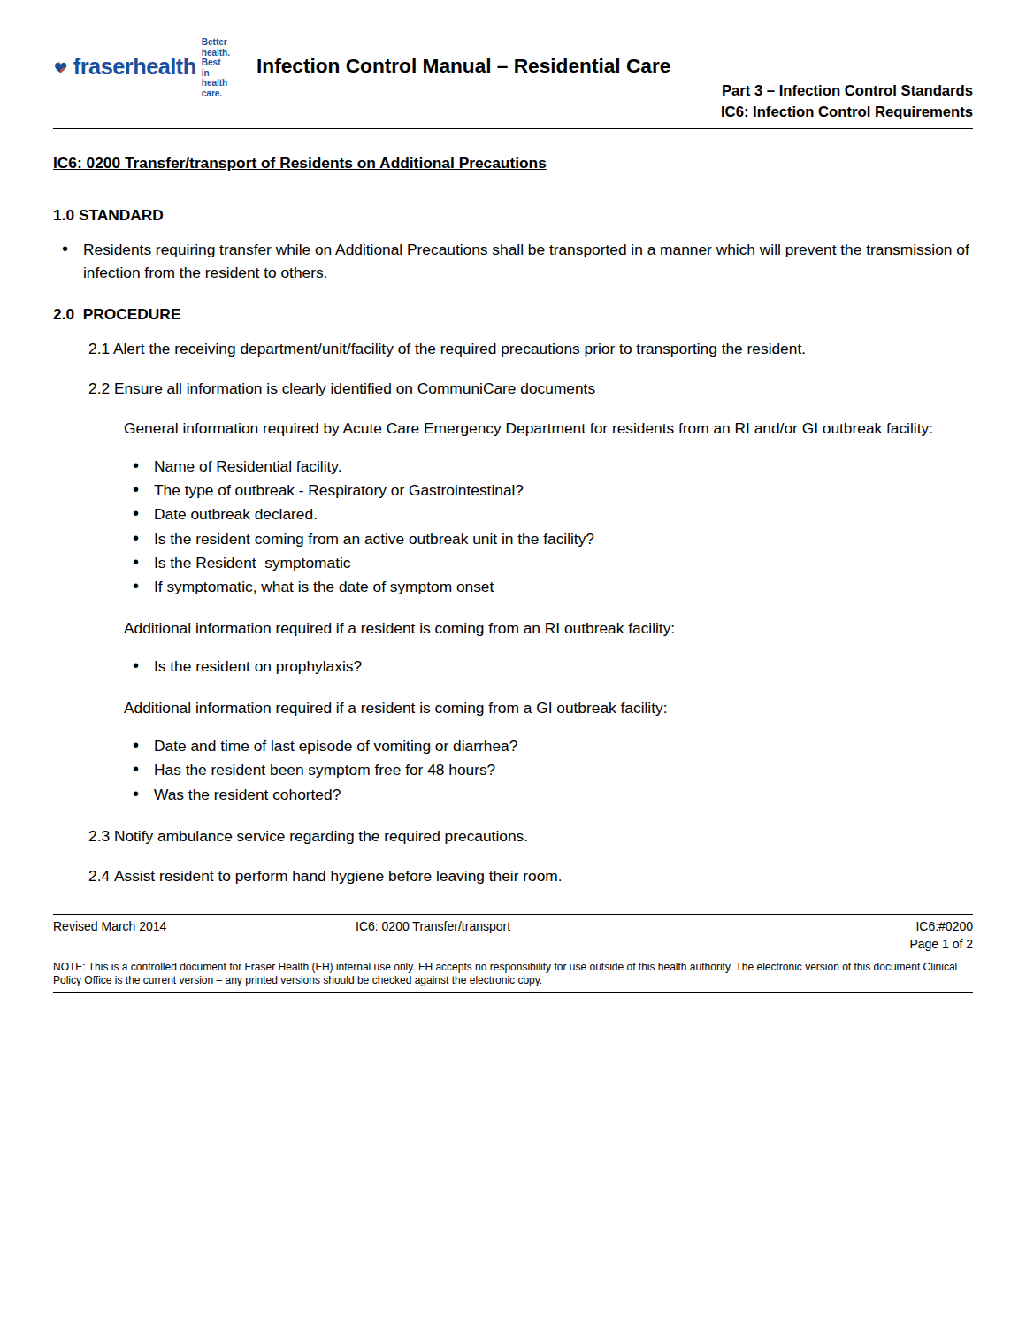fraserhealth
Better health.
Best in health care.
Infection Control Manual – Residential Care
Part 3 – Infection Control Standards
IC6: Infection Control Requirements
IC6: 0200 Transfer/transport of Residents on Additional Precautions
1.0 STANDARD
Residents requiring transfer while on Additional Precautions shall be transported in a manner which will prevent the transmission of infection from the resident to others.
2.0 PROCEDURE
2.1 Alert the receiving department/unit/facility of the required precautions prior to transporting the resident.
2.2
Ensure all information is clearly identified on CommuniCare documents
General information required by Acute Care Emergency Department for residents from an RI and/or GI outbreak facility:
Name of Residential facility.
The type of outbreak - Respiratory or Gastrointestinal?
Date outbreak declared.
Is the resident coming from an active outbreak unit in the facility?
Is the Resident symptomatic
If symptomatic, what is the date of symptom onset
Additional information required if a resident is coming from an RI outbreak facility:
Is the resident on prophylaxis?
Additional information required if a resident is coming from a GI outbreak facility:
Date and time of last episode of vomiting or diarrhea?
Has the resident been symptom free for 48 hours?
Was the resident cohorted?
2.3
Notify ambulance service regarding the required precautions.
2.4
Assist resident to perform hand hygiene before leaving their room.
Revised March 2014
IC6: 0200 Transfer/transport
IC6:#0200
Page 1 of 2
NOTE: This is a controlled document for Fraser Health (FH) internal use only. FH accepts no responsibility for use outside of this health authority. The electronic version of this document Clinical Policy Office is the current version – any printed versions should be checked against the electronic copy.